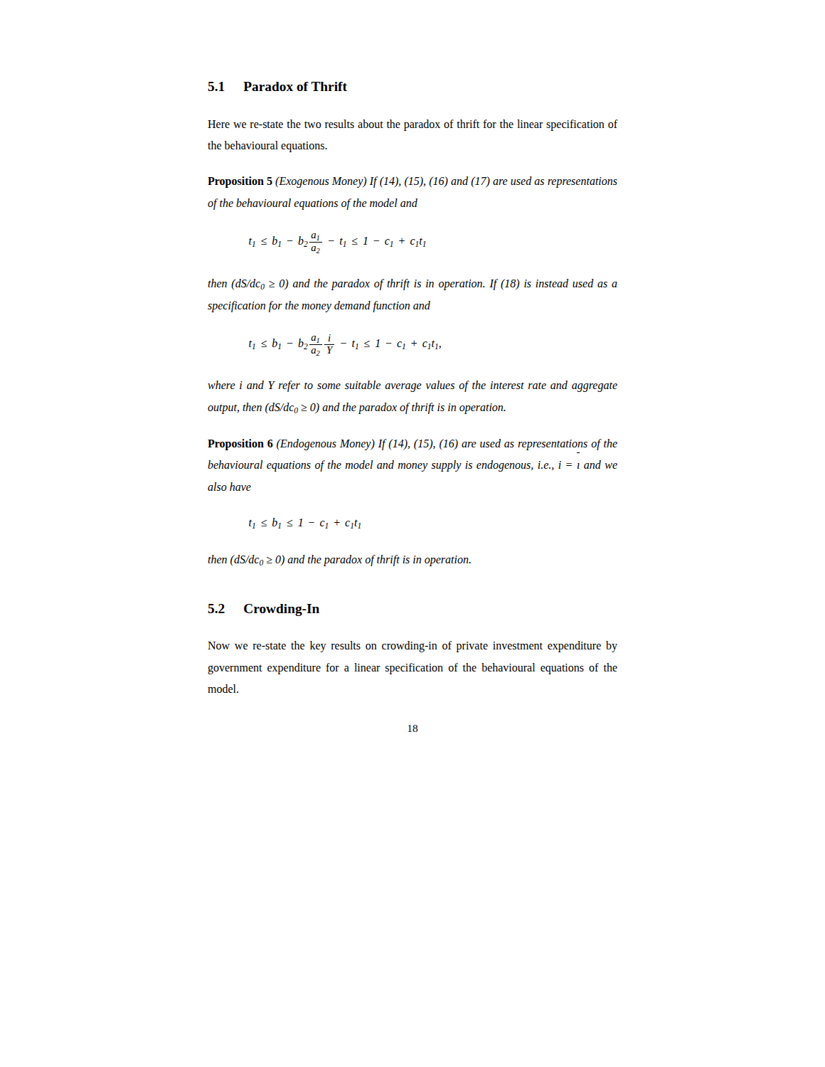5.1 Paradox of Thrift
Here we re-state the two results about the paradox of thrift for the linear specification of the behavioural equations.
Proposition 5 (Exogenous Money) If (14), (15), (16) and (17) are used as representations of the behavioural equations of the model and
t1 ≤ b1 − b2a1 a2 − t1 ≤ 1 − c1 + c1t1
then (dS/dc0 ≥ 0) and the paradox of thrift is in operation. If (18) is instead used as a specification for the money demand function and
t1 ≤ b1 − b2a1 a2 iY − t1 ≤ 1 − c1 + c1t1,
where i and Y refer to some suitable average values of the interest rate and aggregate output, then (dS/dc0 ≥ 0) and the paradox of thrift is in operation.
Proposition 6 (Endogenous Money) If (14), (15), (16) are used as representations of the behavioural equations of the model and money supply is endogenous, i.e., i = ı and we also have
t1 ≤ b1 ≤ 1 − c1 + c1t1
then (dS/dc0 ≥ 0) and the paradox of thrift is in operation.
5.2 Crowding-In
Now we re-state the key results on crowding-in of private investment expenditure by government expenditure for a linear specification of the behavioural equations of the model.
18